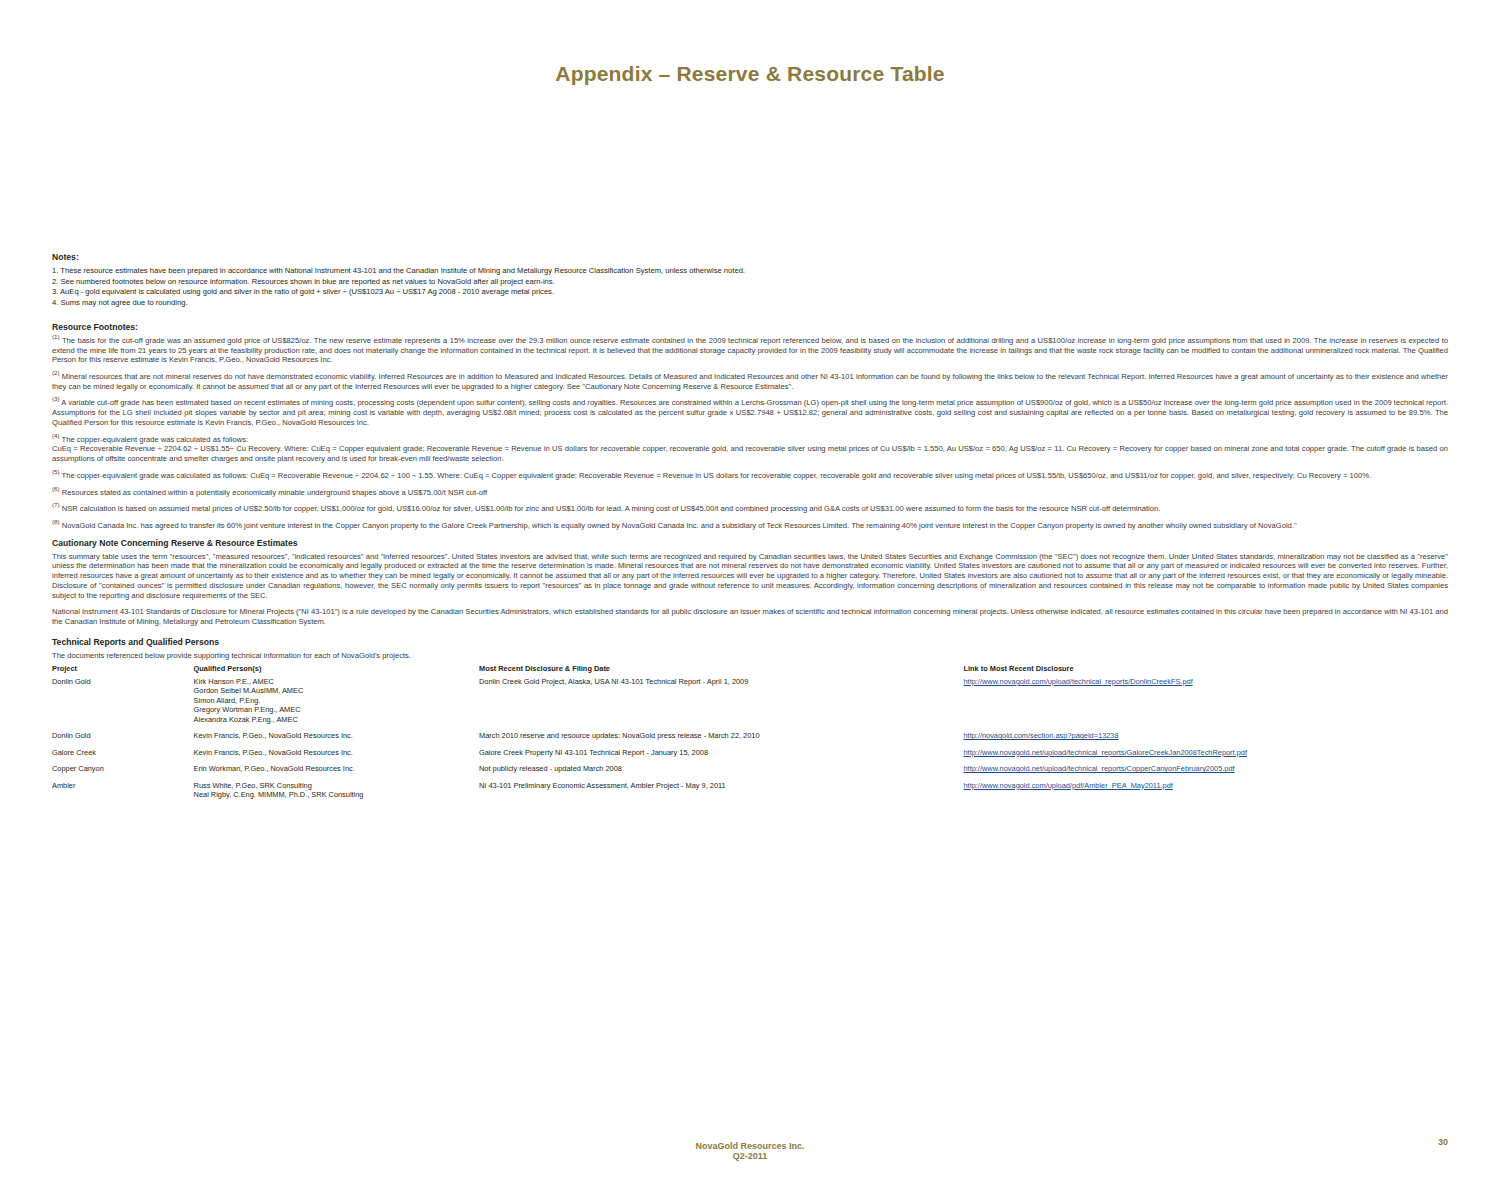Appendix – Reserve & Resource Table
Notes:
1. These resource estimates have been prepared in accordance with National Instrument 43-101 and the Canadian Institute of Mining and Metallurgy Resource Classification System, unless otherwise noted.
2. See numbered footnotes below on resource information. Resources shown in blue are reported as net values to NovaGold after all project earn-ins.
3. AuEq - gold equivalent is calculated using gold and silver in the ratio of gold + silver ÷ (US$1023 Au ÷ US$17 Ag 2008 - 2010 average metal prices.
4. Sums may not agree due to rounding.
Resource Footnotes:
(1) The basis for the cut-off grade was an assumed gold price of US$825/oz. The new reserve estimate represents a 15% increase over the 29.3 million ounce reserve estimate contained in the 2009 technical report referenced below, and is based on the inclusion of additional drilling and a US$100/oz increase in long-term gold price assumptions from that used in 2009. The increase in reserves is expected to extend the mine life from 21 years to 25 years at the feasibility production rate, and does not materially change the information contained in the technical report. It is believed that the additional storage capacity provided for in the 2009 feasibility study will accommodate the increase in tailings and that the waste rock storage facility can be modified to contain the additional unmineralized rock material. The Qualified Person for this reserve estimate is Kevin Francis, P.Geo., NovaGold Resources Inc.
(2) Mineral resources that are not mineral reserves do not have demonstrated economic viability. Inferred Resources are in addition to Measured and Indicated Resources. Details of Measured and Indicated Resources and other NI 43-101 information can be found by following the links below to the relevant Technical Report. Inferred Resources have a great amount of uncertainty as to their existence and whether they can be mined legally or economically. It cannot be assumed that all or any part of the Inferred Resources will ever be upgraded to a higher category. See "Cautionary Note Concerning Reserve & Resource Estimates".
(3) A variable cut-off grade has been estimated based on recent estimates of mining costs, processing costs (dependent upon sulfur content), selling costs and royalties. Resources are constrained within a Lerchs-Grossman (LG) open-pit shell using the long-term metal price assumption of US$900/oz of gold, which is a US$50/oz increase over the long-term gold price assumption used in the 2009 technical report. Assumptions for the LG shell included pit slopes variable by sector and pit area; mining cost is variable with depth, averaging US$2.08/t mined; process cost is calculated as the percent sulfur grade x US$2.7948 + US$12.82; general and administrative costs, gold selling cost and sustaining capital are reflected on a per tonne basis. Based on metallurgical testing, gold recovery is assumed to be 89.5%. The Qualified Person for this resource estimate is Kevin Francis, P.Geo., NovaGold Resources Inc.
(4) The copper-equivalent grade was calculated as follows:
CuEq = Recoverable Revenue ÷ 2204.62 ÷ US$1.55÷ Cu Recovery. Where: CuEq = Copper equivalent grade; Recoverable Revenue = Revenue in US dollars for recoverable copper, recoverable gold, and recoverable silver using metal prices of Cu US$/lb = 1.550, Au US$/oz = 650, Ag US$/oz = 11. Cu Recovery = Recovery for copper based on mineral zone and total copper grade. The cutoff grade is based on assumptions of offsite concentrate and smelter charges and onsite plant recovery and is used for break-even mill feed/waste selection.
(5) The copper-equivalent grade was calculated as follows: CuEq = Recoverable Revenue ÷ 2204.62 ÷ 100 ÷ 1.55. Where: CuEq = Copper equivalent grade; Recoverable Revenue = Revenue in US dollars for recoverable copper, recoverable gold and recoverable silver using metal prices of US$1.55/lb, US$650/oz, and US$11/oz for copper, gold, and silver, respectively; Cu Recovery = 100%.
(6) Resources stated as contained within a potentially economically minable underground shapes above a US$75.00/t NSR cut-off
(7) NSR calculation is based on assumed metal prices of US$2.50/lb for copper, US$1,000/oz for gold, US$16.00/oz for silver, US$1.00/lb for zinc and US$1.00/lb for lead. A mining cost of US$45.00/t and combined processing and G&A costs of US$31.00 were assumed to form the basis for the resource NSR cut-off determination.
(8) NovaGold Canada Inc. has agreed to transfer its 60% joint venture interest in the Copper Canyon property to the Galore Creek Partnership, which is equally owned by NovaGold Canada Inc. and a subsidiary of Teck Resources Limited. The remaining 40% joint venture interest in the Copper Canyon property is owned by another wholly owned subsidiary of NovaGold."
Cautionary Note Concerning Reserve & Resource Estimates
This summary table uses the term "resources", "measured resources", "indicated resources" and "inferred resources". United States investors are advised that, while such terms are recognized and required by Canadian securities laws, the United States Securities and Exchange Commission (the "SEC") does not recognize them. Under United States standards, mineralization may not be classified as a "reserve" unless the determination has been made that the mineralization could be economically and legally produced or extracted at the time the reserve determination is made. Mineral resources that are not mineral reserves do not have demonstrated economic viability. United States investors are cautioned not to assume that all or any part of measured or indicated resources will ever be converted into reserves. Further, inferred resources have a great amount of uncertainty as to their existence and as to whether they can be mined legally or economically. It cannot be assumed that all or any part of the inferred resources will ever be upgraded to a higher category. Therefore, United States investors are also cautioned not to assume that all or any part of the inferred resources exist, or that they are economically or legally mineable. Disclosure of "contained ounces" is permitted disclosure under Canadian regulations, however, the SEC normally only permits issuers to report "resources" as in place tonnage and grade without reference to unit measures. Accordingly, information concerning descriptions of mineralization and resources contained in this release may not be comparable to information made public by United States companies subject to the reporting and disclosure requirements of the SEC.
National Instrument 43-101 Standards of Disclosure for Mineral Projects ("NI 43-101") is a rule developed by the Canadian Securities Administrators, which established standards for all public disclosure an issuer makes of scientific and technical information concerning mineral projects. Unless otherwise indicated, all resource estimates contained in this circular have been prepared in accordance with NI 43-101 and the Canadian Institute of Mining, Metallurgy and Petroleum Classification System.
Technical Reports and Qualified Persons
The documents referenced below provide supporting technical information for each of NovaGold's projects.
| Project | Qualified Person(s) | Most Recent Disclosure & Filing Date | Link to Most Recent Disclosure |
| --- | --- | --- | --- |
| Donlin Gold | Kirk Hanson P.E., AMEC Gordon Seibel M.AusIMM, AMEC Simon Allard, P.Eng. Gregory Wortman P.Eng., AMEC Alexandra Kozak P.Eng., AMEC | Donlin Creek Gold Project, Alaska, USA NI 43-101 Technical Report - April 1, 2009 | http://www.novagold.com/upload/technical_reports/DonlinCreekFS.pdf |
| Donlin Gold | Kevin Francis, P.Geo., NovaGold Resources Inc. | March 2010 reserve and resource updates: NovaGold press release - March 22, 2010 | http://novagold.com/section.asp?pageid=13238 |
| Galore Creek | Kevin Francis, P.Geo., NovaGold Resources Inc. | Galore Creek Property NI 43-101 Technical Report - January 15, 2008 | http://www.novagold.net/upload/technical_reports/GaloreCreekJan2008TechReport.pdf |
| Copper Canyon | Erin Workman, P.Geo., NovaGold Resources Inc. | Not publicly released - updated March 2008 | http://www.novagold.net/upload/technical_reports/CopperCanyonFebruary2005.pdf |
| Ambler | Russ White, P.Geo, SRK Consulting Neal Rigby, C.Eng. MIMMM, Ph.D., SRK Consulting | NI 43-101 Preliminary Economic Assessment, Ambler Project - May 9, 2011 | http://www.novagold.com/upload/pdf/Ambler_PEA_May2011.pdf |
NovaGold Resources Inc.
Q2-2011
30